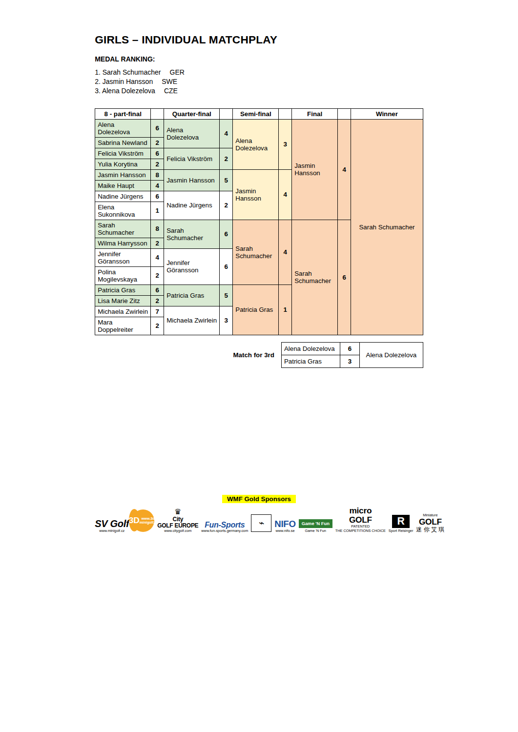GIRLS – INDIVIDUAL MATCHPLAY
MEDAL RANKING:
1. Sarah SchumacherGER
2. Jasmin HanssonSWE
3. Alena DolezelovaCZE
| 8 - part-final | | Quarter-final | | Semi-final | | Final | | Winner |
| --- | --- | --- | --- | --- | --- | --- | --- | --- |
| Alena Dolezelova | 6 | Alena Dolezelova | 4 | Alena Dolezelova | 3 | Jasmin Hansson | 4 | Sarah Schumacher |
| Sabrina Newland | 2 |
| Felicia Vikström | 6 | Felicia Vikström | 2 |
| Yulia Korytina | 2 |
| Jasmin Hansson | 8 | Jasmin Hansson | 5 | Jasmin Hansson | 4 |
| Maike Haupt | 4 |
| Nadine Jürgens | 6 | Nadine Jürgens | 2 |
| Elena Sukonnikova | 1 |
| Sarah Schumacher | 8 | Sarah Schumacher | 6 | Sarah Schumacher | 4 | Sarah Schumacher | 6 |
| Wilma Harrysson | 2 |
| Jennifer Göransson | 4 | Jennifer Göransson | 6 |
| Polina Mogilevskaya | 2 |
| Patricia Gras | 6 | Patricia Gras | 5 | Patricia Gras | 1 |
| Lisa Marie Zitz | 2 |
| Michaela Zwirlein | 7 | Michaela Zwirlein | 3 |
| Mara Doppelreiter | 2 |
| Match for 3rd | Alena Dolezelova | 6 | Alena Dolezelova |
| Patricia Gras | 3 |
WMF Gold Sponsors
SV Golf www.minigolf.cz
3D
www.3d-minigolf.at
♛ City GOLF EUROPE www.citygolf.com
Fun-Sports www.fun-sports.germany.com
⌁
NIFO www.nifo.se
Game 'N Fun
Game 'N Fun
micro GOLF PATENTED THE COMPETITIONS CHOICE
R Sport Reisinger
Miniature GOLF 迷 你 艾 琪